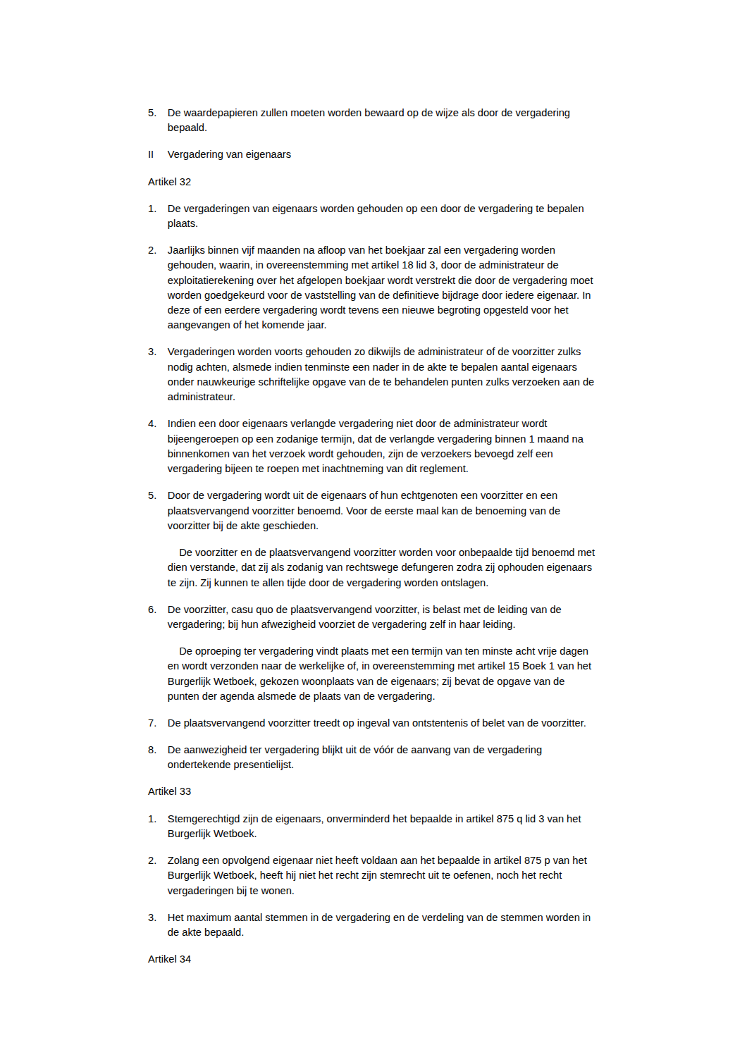5. De waardepapieren zullen moeten worden bewaard op de wijze als door de vergadering bepaald.
II Vergadering van eigenaars
Artikel 32
1. De vergaderingen van eigenaars worden gehouden op een door de vergadering te bepalen plaats.
2. Jaarlijks binnen vijf maanden na afloop van het boekjaar zal een vergadering worden gehouden, waarin, in overeenstemming met artikel 18 lid 3, door de administrateur de exploitatierekening over het afgelopen boekjaar wordt verstrekt die door de vergadering moet worden goedgekeurd voor de vaststelling van de definitieve bijdrage door iedere eigenaar. In deze of een eerdere vergadering wordt tevens een nieuwe begroting opgesteld voor het aangevangen of het komende jaar.
3. Vergaderingen worden voorts gehouden zo dikwijls de administrateur of de voorzitter zulks nodig achten, alsmede indien tenminste een nader in de akte te bepalen aantal eigenaars onder nauwkeurige schriftelijke opgave van de te behandelen punten zulks verzoeken aan de administrateur.
4. Indien een door eigenaars verlangde vergadering niet door de administrateur wordt bijeengeroepen op een zodanige termijn, dat de verlangde vergadering binnen 1 maand na binnenkomen van het verzoek wordt gehouden, zijn de verzoekers bevoegd zelf een vergadering bijeen te roepen met inachtneming van dit reglement.
5.
Door de vergadering wordt uit de eigenaars of hun echtgenoten een voorzitter en een plaatsvervangend voorzitter benoemd. Voor de eerste maal kan de benoeming van de voorzitter bij de akte geschieden.
De voorzitter en de plaatsvervangend voorzitter worden voor onbepaalde tijd benoemd met dien verstande, dat zij als zodanig van rechtswege defungeren zodra zij ophouden eigenaars te zijn. Zij kunnen te allen tijde door de vergadering worden ontslagen.
6.
De voorzitter, casu quo de plaatsvervangend voorzitter, is belast met de leiding van de vergadering; bij hun afwezigheid voorziet de vergadering zelf in haar leiding.
De oproeping ter vergadering vindt plaats met een termijn van ten minste acht vrije dagen en wordt verzonden naar de werkelijke of, in overeenstemming met artikel 15 Boek 1 van het Burgerlijk Wetboek, gekozen woonplaats van de eigenaars; zij bevat de opgave van de punten der agenda alsmede de plaats van de vergadering.
7. De plaatsvervangend voorzitter treedt op ingeval van ontstentenis of belet van de voorzitter.
8. De aanwezigheid ter vergadering blijkt uit de vóór de aanvang van de vergadering ondertekende presentielijst.
Artikel 33
1. Stemgerechtigd zijn de eigenaars, onverminderd het bepaalde in artikel 875 q lid 3 van het Burgerlijk Wetboek.
2. Zolang een opvolgend eigenaar niet heeft voldaan aan het bepaalde in artikel 875 p van het Burgerlijk Wetboek, heeft hij niet het recht zijn stemrecht uit te oefenen, noch het recht vergaderingen bij te wonen.
3. Het maximum aantal stemmen in de vergadering en de verdeling van de stemmen worden in de akte bepaald.
Artikel 34